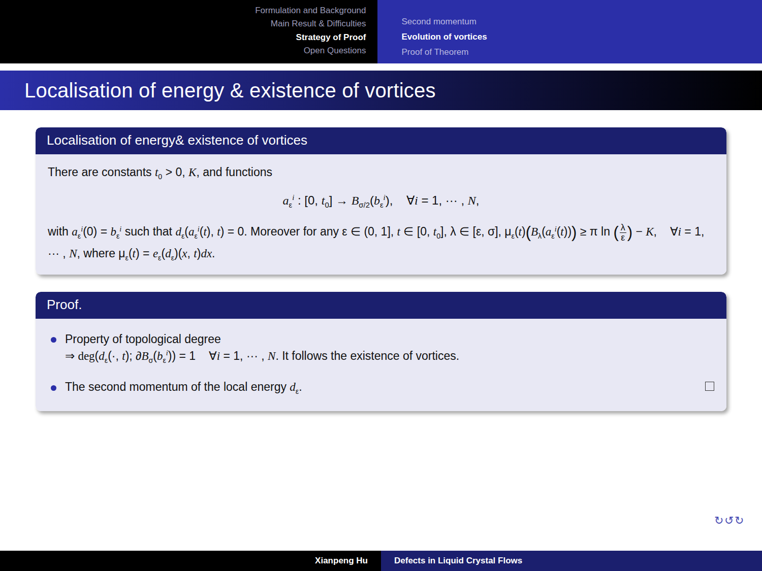Formulation and Background
Main Result & Difficulties
Strategy of Proof
Open Questions
Second momentum
Evolution of vortices
Proof of Theorem
Localisation of energy & existence of vortices
Localisation of energy& existence of vortices
There are constants t0 > 0, K, and functions
aεi : [0, t0] → Bσ/2(bεi), ∀i = 1, ··· , N,
with aεi(0) = bεi such that dε(aεi(t), t) = 0. Moreover for any ε ∈ (0, 1], t ∈ [0, t0], λ ∈ [ε, σ], με(t)(Bλ(aεi(t))) ≥ π ln (λε) − K, ∀i = 1, ··· , N, where με(t) = eε(dε)(x, t)dx.
Proof.
Property of topological degree
⇒ deg(dε(·, t); ∂Bσ(bεi)) = 1 ∀i = 1, ··· , N. It follows the existence of vortices.
The second momentum of the local energy dε.
↻↺↻
Xianpeng Hu
Defects in Liquid Crystal Flows